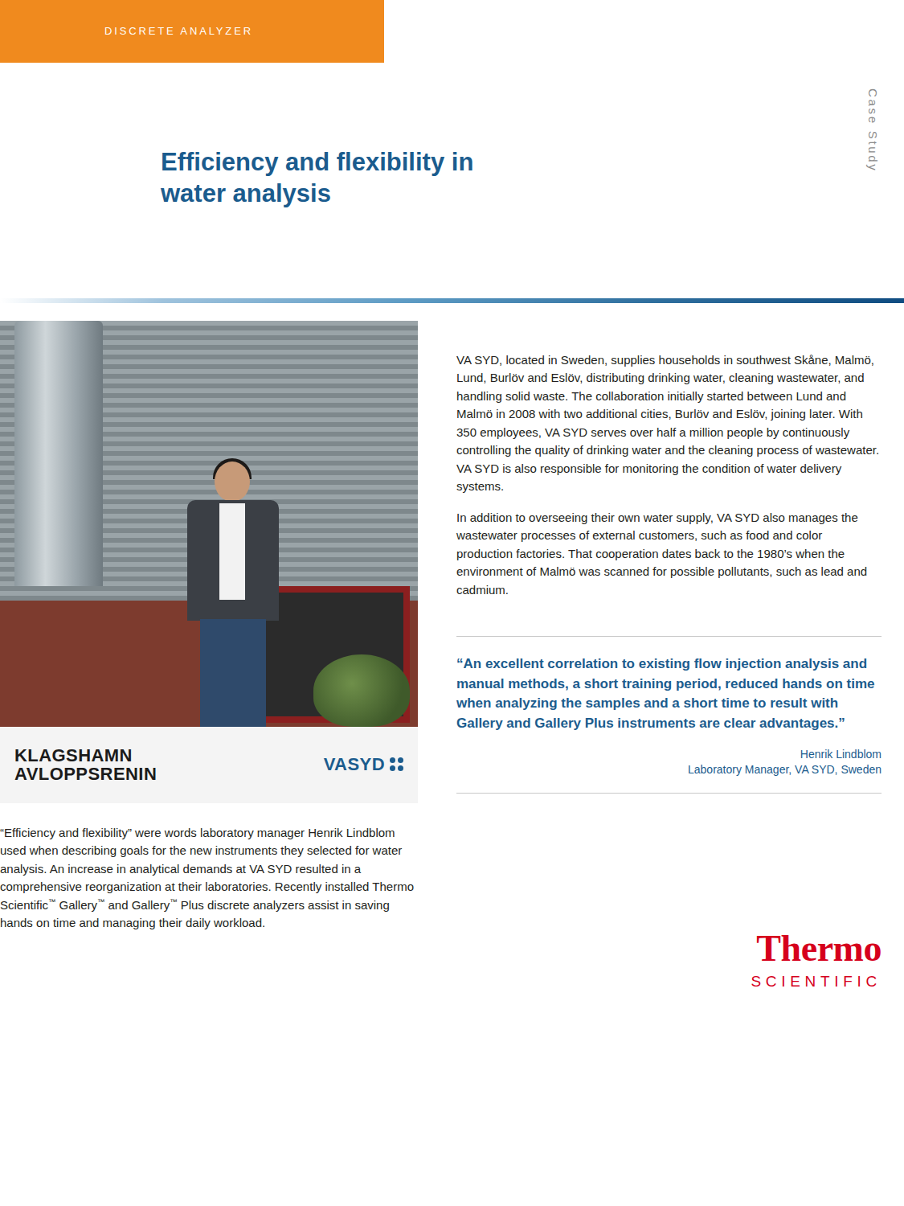Discrete Analyzer
Case Study
Efficiency and flexibility in
water analysis
KLAGSHAMN
AVLOPPSRENIN
VASYD
“Efficiency and flexibility” were words laboratory manager Henrik Lindblom used when describing goals for the new instruments they selected for water analysis. An increase in analytical demands at VA SYD resulted in a comprehensive reorganization at their laboratories. Recently installed Thermo Scientific™ Gallery™ and Gallery™ Plus discrete analyzers assist in saving hands on time and managing their daily workload.
VA SYD, located in Sweden, supplies households in southwest Skåne, Malmö, Lund, Burlöv and Eslöv, distributing drinking water, cleaning wastewater, and handling solid waste. The collaboration initially started between Lund and Malmö in 2008 with two additional cities, Burlöv and Eslöv, joining later. With 350 employees, VA SYD serves over half a million people by continuously controlling the quality of drinking water and the cleaning process of wastewater. VA SYD is also responsible for monitoring the condition of water delivery systems.
In addition to overseeing their own water supply, VA SYD also manages the wastewater processes of external customers, such as food and color production factories. That cooperation dates back to the 1980’s when the environment of Malmö was scanned for possible pollutants, such as lead and cadmium.
“An excellent correlation to existing flow injection analysis and manual methods, a short training period, reduced hands on time when analyzing the samples and a short time to result with Gallery and Gallery Plus instruments are clear advantages.”
Henrik Lindblom
Laboratory Manager, VA SYD, Sweden
Thermo
SCIENTIFIC